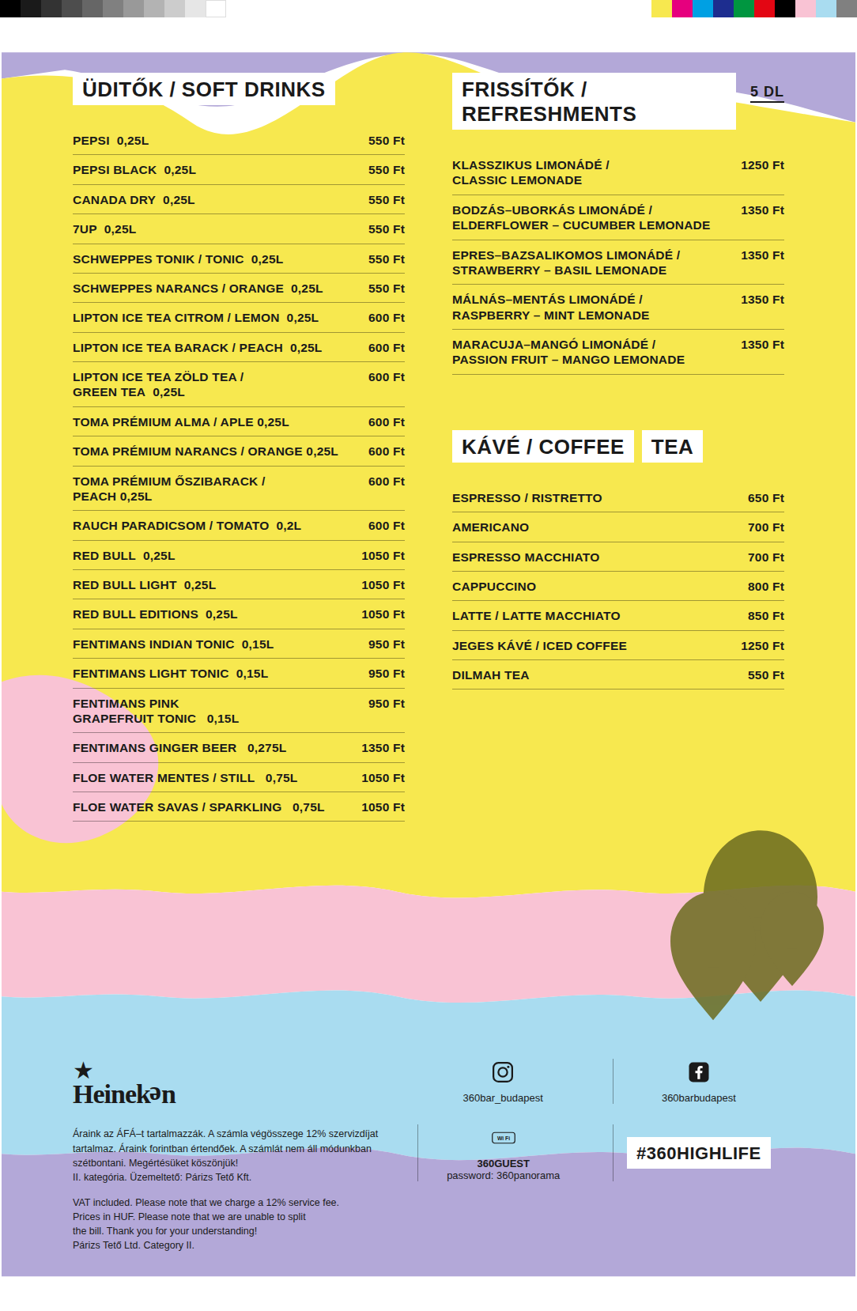Üditők / Soft drinks
| Pepsi 0,25L | 550 Ft |
| Pepsi Black 0,25L | 550 Ft |
| Canada Dry 0,25L | 550 Ft |
| 7Up 0,25L | 550 Ft |
| Schweppes Tonik / Tonic 0,25L | 550 Ft |
| Schweppes Narancs / Orange 0,25L | 550 Ft |
| Lipton Ice Tea Citrom / Lemon 0,25L | 600 Ft |
| Lipton Ice Tea Barack / Peach 0,25L | 600 Ft |
| Lipton Ice Tea Zöld Tea / Green Tea 0,25L | 600 Ft |
| Toma Prémium Alma / Aple 0,25L | 600 Ft |
| Toma Prémium Narancs / Orange 0,25L | 600 Ft |
| Toma Prémium Őszibarack / Peach 0,25L | 600 Ft |
| Rauch Paradicsom / Tomato 0,2L | 600 Ft |
| Red Bull 0,25L | 1050 Ft |
| Red Bull Light 0,25L | 1050 Ft |
| Red Bull Editions 0,25L | 1050 Ft |
| Fentimans Indian Tonic 0,15L | 950 Ft |
| Fentimans Light Tonic 0,15L | 950 Ft |
| Fentimans Pink Grapefruit Tonic 0,15L | 950 Ft |
| Fentimans Ginger Beer 0,275L | 1350 Ft |
| Floe Water Mentes / Still 0,75L | 1050 Ft |
| Floe Water Savas / Sparkling 0,75L | 1050 Ft |
Frissítők / Refreshments
5 DL
| Klasszikus Limonádé / Classic Lemonade | 1250 Ft |
| Bodzás–Uborkás Limonádé / Elderflower – Cucumber Lemonade | 1350 Ft |
| Epres–Bazsalikomos Limonádé / Strawberry – Basil Lemonade | 1350 Ft |
| Málnás–Mentás Limonádé / Raspberry – Mint Lemonade | 1350 Ft |
| Maracuja–Mangó Limonádé / Passion Fruit – Mango Lemonade | 1350 Ft |
Kávé / Coffee Tea
| Espresso / Ristretto | 650 Ft |
| Americano | 700 Ft |
| Espresso Macchiato | 700 Ft |
| Cappuccino | 800 Ft |
| Latte / Latte Macchiato | 850 Ft |
| Jeges Kávé / Iced Coffee | 1250 Ft |
| Dilmah Tea | 550 Ft |
★ Heineken
Áraink az ÁFÁ–t tartalmazzák. A számla végösszege 12% szervizdíjat tartalmaz. Áraink forintban értendőek. A számlát nem áll módunkban szétbontani. Megértésüket köszönjük!
II. kategória. Üzemeltető: Párizs Tető Kft.
VAT included. Please note that we charge a 12% service fee.
Prices in HUF. Please note that we are unable to split
the bill. Thank you for your understanding!
Párizs Tető Ltd. Category II.
360bar_budapest
360barbudapest
Wi Fi
360GUEST
password: 360panorama
#360HIGHLIFE